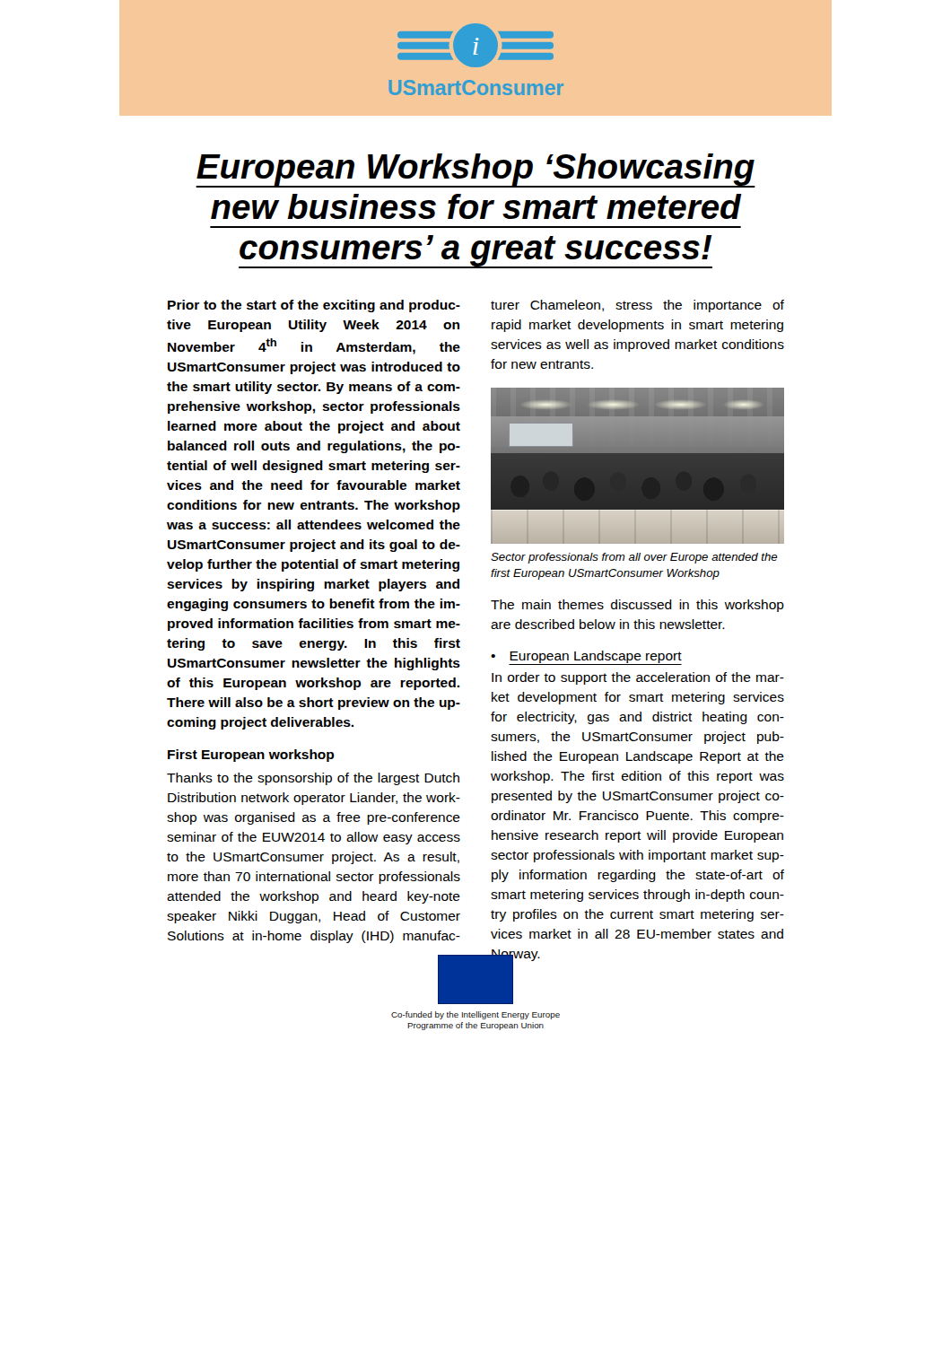i
USmart Consumer
European Workshop ‘Showcasing new business for smart metered consumers’ a great success!
Prior to the start of the exciting and productive European Utility Week 2014 on November 4th in Amsterdam, the USmartConsumer project was introduced to the smart utility sector. By means of a comprehensive workshop, sector professionals learned more about the project and about balanced roll outs and regulations, the potential of well designed smart metering services and the need for favourable market conditions for new entrants. The workshop was a success: all attendees welcomed the USmartConsumer project and its goal to develop further the potential of smart metering services by inspiring market players and engaging consumers to benefit from the improved information facilities from smart metering to save energy. In this first USmartConsumer newsletter the highlights of this European workshop are reported. There will also be a short preview on the upcoming project deliverables.
First European workshop
Thanks to the sponsorship of the largest Dutch Distribution network operator Liander, the workshop was organised as a free pre-conference seminar of the EUW2014 to allow easy access to the USmartConsumer project. As a result, more than 70 international sector professionals attended the workshop and heard key-note speaker Nikki Duggan, Head of Customer Solutions at in-home display (IHD) manufacturer Chameleon, stress the importance of rapid market developments in smart metering services as well as improved market conditions for new entrants.
Sector professionals from all over Europe attended the first European USmartConsumer Workshop
The main themes discussed in this workshop are described below in this newsletter.
• European Landscape report
In order to support the acceleration of the market development for smart metering services for electricity, gas and district heating consumers, the USmartConsumer project published the European Landscape Report at the workshop. The first edition of this report was presented by the USmartConsumer project co-ordinator Mr. Francisco Puente. This comprehensive research report will provide European sector professionals with important market supply information regarding the state-of-art of smart metering services through in-depth country profiles on the current smart metering services market in all 28 EU-member states and Norway.
Co-funded by the Intelligent Energy Europe
Programme of the European Union